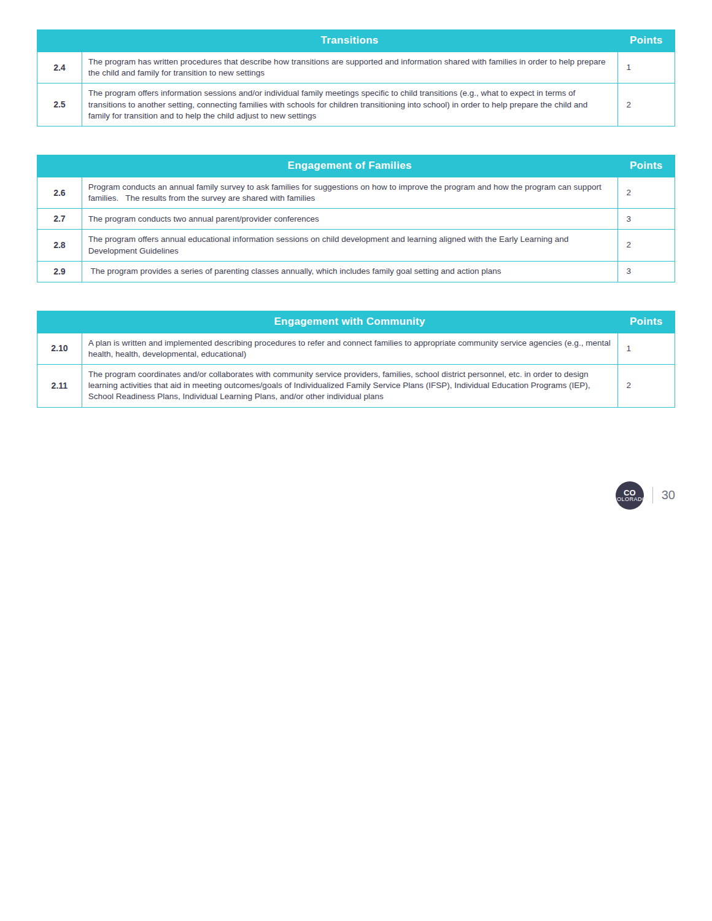| | Transitions | Points |
| --- | --- | --- |
| 2.4 | The program has written procedures that describe how transitions are supported and information shared with families in order to help prepare the child and family for transition to new settings | 1 |
| 2.5 | The program offers information sessions and/or individual family meetings specific to child transitions (e.g., what to expect in terms of transitions to another setting, connecting families with schools for children transitioning into school) in order to help prepare the child and family for transition and to help the child adjust to new settings | 2 |
| | Engagement of Families | Points |
| --- | --- | --- |
| 2.6 | Program conducts an annual family survey to ask families for suggestions on how to improve the program and how the program can support families. The results from the survey are shared with families | 2 |
| 2.7 | The program conducts two annual parent/provider conferences | 3 |
| 2.8 | The program offers annual educational information sessions on child development and learning aligned with the Early Learning and Development Guidelines | 2 |
| 2.9 | The program provides a series of parenting classes annually, which includes family goal setting and action plans | 3 |
| | Engagement with Community | Points |
| --- | --- | --- |
| 2.10 | A plan is written and implemented describing procedures to refer and connect families to appropriate community service agencies (e.g., mental health, health, developmental, educational) | 1 |
| 2.11 | The program coordinates and/or collaborates with community service providers, families, school district personnel, etc. in order to design learning activities that aid in meeting outcomes/goals of Individualized Family Service Plans (IFSP), Individual Education Programs (IEP), School Readiness Plans, Individual Learning Plans, and/or other individual plans | 2 |
CO COLORADO
30